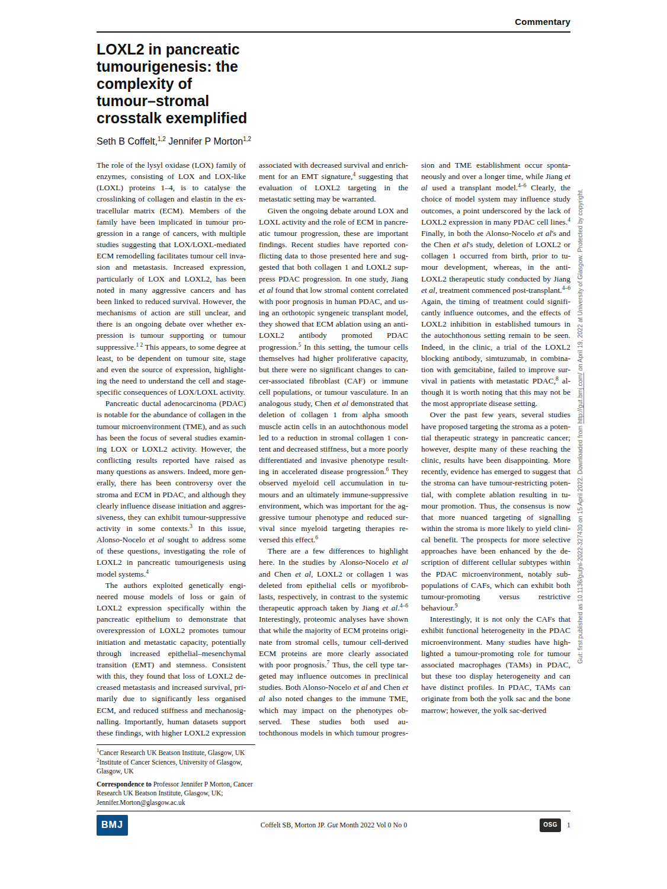Gut: first published as 10.1136/gutjnl-2022-327430 on 15 April 2022. Downloaded from http://gut.bmj.com/ on April 19, 2022 at University of Glasgow. Protected by copyright.
Commentary
LOXL2 in pancreatic tumourigenesis: the complexity of tumour–stromal crosstalk exemplified
Seth B Coffelt,1,2 Jennifer P Morton1,2
The role of the lysyl oxidase (LOX) family of enzymes, consisting of LOX and LOX-like (LOXL) proteins 1–4, is to catalyse the crosslinking of collagen and elastin in the extracellular matrix (ECM). Members of the family have been implicated in tumour progression in a range of cancers, with multiple studies suggesting that LOX/LOXL-mediated ECM remodelling facilitates tumour cell invasion and metastasis. Increased expression, particularly of LOX and LOXL2, has been noted in many aggressive cancers and has been linked to reduced survival. However, the mechanisms of action are still unclear, and there is an ongoing debate over whether expression is tumour supporting or tumour suppressive.1 2 This appears, to some degree at least, to be dependent on tumour site, stage and even the source of expression, highlighting the need to understand the cell and stage-specific consequences of LOX/LOXL activity.
Pancreatic ductal adenocarcinoma (PDAC) is notable for the abundance of collagen in the tumour microenvironment (TME), and as such has been the focus of several studies examining LOX or LOXL2 activity. However, the conflicting results reported have raised as many questions as answers. Indeed, more generally, there has been controversy over the stroma and ECM in PDAC, and although they clearly influence disease initiation and aggressiveness, they can exhibit tumour-suppressive activity in some contexts.3 In this issue, Alonso-Nocelo et al sought to address some of these questions, investigating the role of LOXL2 in pancreatic tumourigenesis using model systems.4
The authors exploited genetically engineered mouse models of loss or gain of LOXL2 expression specifically within the pancreatic epithelium to demonstrate that overexpression of LOXL2 promotes tumour initiation and metastatic capacity, potentially through increased epithelial–mesenchymal transition (EMT) and stemness. Consistent with this, they found that loss of LOXL2 decreased metastasis and increased survival, primarily due to significantly less organised ECM, and reduced stiffness and mechanosignalling. Importantly, human datasets support these findings, with higher LOXL2 expression associated with decreased survival and enrichment for an EMT signature,4 suggesting that evaluation of LOXL2 targeting in the metastatic setting may be warranted.
Given the ongoing debate around LOX and LOXL activity and the role of ECM in pancreatic tumour progression, these are important findings. Recent studies have reported conflicting data to those presented here and suggested that both collagen 1 and LOXL2 suppress PDAC progression. In one study, Jiang et al found that low stromal content correlated with poor prognosis in human PDAC, and using an orthotopic syngeneic transplant model, they showed that ECM ablation using an anti-LOXL2 antibody promoted PDAC progression.5 In this setting, the tumour cells themselves had higher proliferative capacity, but there were no significant changes to cancer-associated fibroblast (CAF) or immune cell populations, or tumour vasculature. In an analogous study, Chen et al demonstrated that deletion of collagen 1 from alpha smooth muscle actin cells in an autochthonous model led to a reduction in stromal collagen 1 content and decreased stiffness, but a more poorly differentiated and invasive phenotype resulting in accelerated disease progression.6 They observed myeloid cell accumulation in tumours and an ultimately immune-suppressive environment, which was important for the aggressive tumour phenotype and reduced survival since myeloid targeting therapies reversed this effect.6
There are a few differences to highlight here. In the studies by Alonso-Nocelo et al and Chen et al, LOXL2 or collagen 1 was deleted from epithelial cells or myofibroblasts, respectively, in contrast to the systemic therapeutic approach taken by Jiang et al.4–6 Interestingly, proteomic analyses have shown that while the majority of ECM proteins originate from stromal cells, tumour cell-derived ECM proteins are more clearly associated with poor prognosis.7 Thus, the cell type targeted may influence outcomes in preclinical studies. Both Alonso-Nocelo et al and Chen et al also noted changes to the immune TME, which may impact on the phenotypes observed. These studies both used autochthonous models in which tumour progression and TME establishment occur spontaneously and over a longer time, while Jiang et al used a transplant model.4–6 Clearly, the choice of model system may influence study outcomes, a point underscored by the lack of LOXL2 expression in many PDAC cell lines.4 Finally, in both the Alonso-Nocelo et al's and the Chen et al's study, deletion of LOXL2 or collagen 1 occurred from birth, prior to tumour development, whereas, in the anti-LOXL2 therapeutic study conducted by Jiang et al, treatment commenced post-transplant.4–6 Again, the timing of treatment could significantly influence outcomes, and the effects of LOXL2 inhibition in established tumours in the autochthonous setting remain to be seen. Indeed, in the clinic, a trial of the LOXL2 blocking antibody, simtuzumab, in combination with gemcitabine, failed to improve survival in patients with metastatic PDAC,8 although it is worth noting that this may not be the most appropriate disease setting.
Over the past few years, several studies have proposed targeting the stroma as a potential therapeutic strategy in pancreatic cancer; however, despite many of these reaching the clinic, results have been disappointing. More recently, evidence has emerged to suggest that the stroma can have tumour-restricting potential, with complete ablation resulting in tumour promotion. Thus, the consensus is now that more nuanced targeting of signalling within the stroma is more likely to yield clinical benefit. The prospects for more selective approaches have been enhanced by the description of different cellular subtypes within the PDAC microenvironment, notably subpopulations of CAFs, which can exhibit both tumour-promoting versus restrictive behaviour.9
Interestingly, it is not only the CAFs that exhibit functional heterogeneity in the PDAC microenvironment. Many studies have highlighted a tumour-promoting role for tumour associated macrophages (TAMs) in PDAC, but these too display heterogeneity and can have distinct profiles. In PDAC, TAMs can originate from both the yolk sac and the bone marrow; however, the yolk sac-derived
1Cancer Research UK Beatson Institute, Glasgow, UK
2Institute of Cancer Sciences, University of Glasgow, Glasgow, UK
Correspondence to Professor Jennifer P Morton, Cancer Research UK Beatson Institute, Glasgow, UK; Jennifer.Morton@glasgow.ac.uk
BMJ
Coffelt SB, Morton JP. Gut Month 2022 Vol 0 No 0
OSG
1